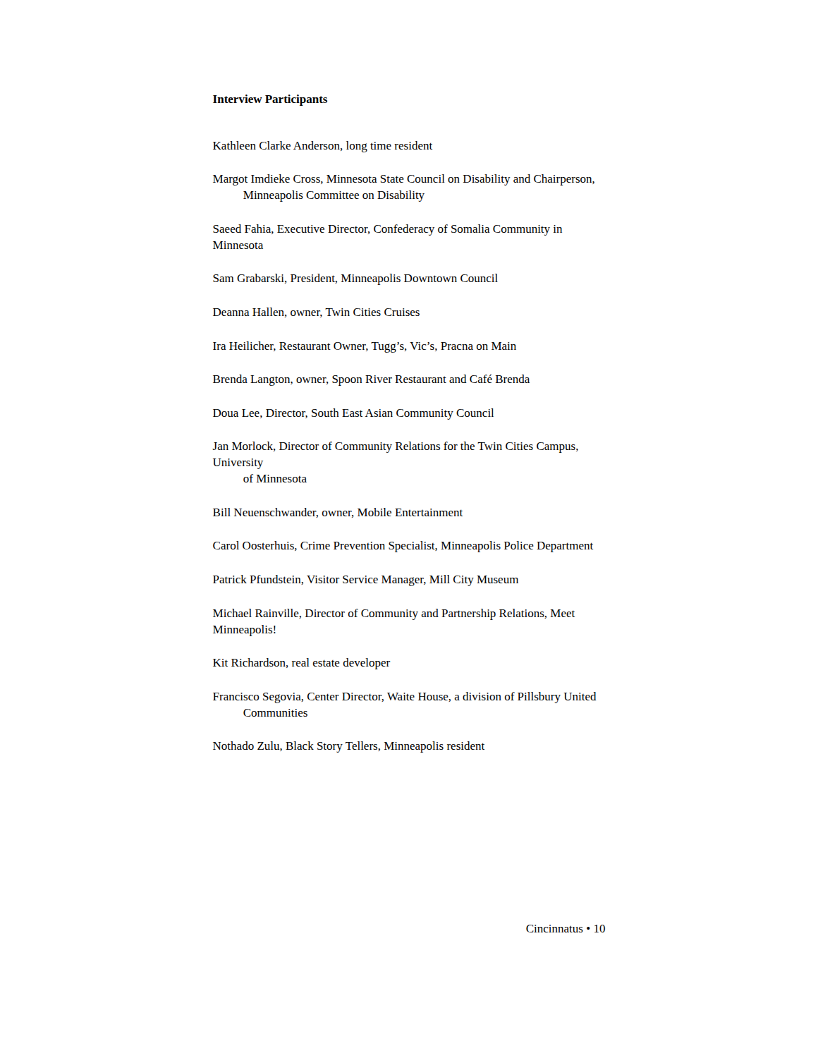Interview Participants
Kathleen Clarke Anderson, long time resident
Margot Imdieke Cross, Minnesota State Council on Disability and Chairperson,Minneapolis Committee on Disability
Saeed Fahia, Executive Director, Confederacy of Somalia Community in Minnesota
Sam Grabarski, President, Minneapolis Downtown Council
Deanna Hallen, owner, Twin Cities Cruises
Ira Heilicher, Restaurant Owner, Tugg’s, Vic’s, Pracna on Main
Brenda Langton, owner, Spoon River Restaurant and Café Brenda
Doua Lee, Director, South East Asian Community Council
Jan Morlock, Director of Community Relations for the Twin Cities Campus, Universityof Minnesota
Bill Neuenschwander, owner, Mobile Entertainment
Carol Oosterhuis, Crime Prevention Specialist, Minneapolis Police Department
Patrick Pfundstein, Visitor Service Manager, Mill City Museum
Michael Rainville, Director of Community and Partnership Relations, Meet Minneapolis!
Kit Richardson, real estate developer
Francisco Segovia, Center Director, Waite House, a division of Pillsbury UnitedCommunities
Nothado Zulu, Black Story Tellers, Minneapolis resident
Cincinnatus • 10